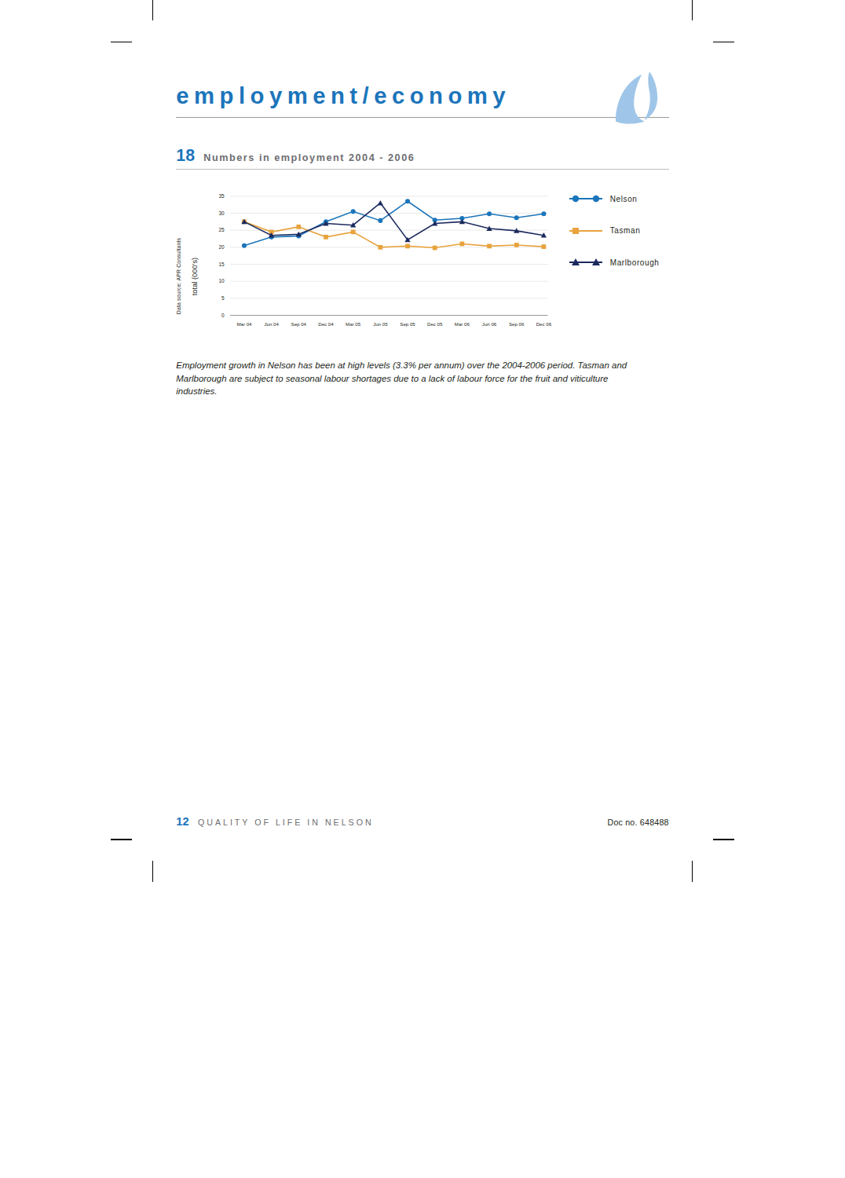employment/economy
18 Numbers in employment 2004 - 2006
Data source: APR Consultants
total (000's)
35 30 25 20 15 10 5 0 Mar 04 Jun 04 Sep 04 Dec 04 Mar 05 Jun 05 Sep 05 Dec 05 Mar 06 Jun 06 Sep 06 Dec 06
Nelson
Tasman
Marlborough
Employment growth in Nelson has been at high levels (3.3% per annum) over the 2004-2006 period. Tasman and Marlborough are subject to seasonal labour shortages due to a lack of labour force for the fruit and viticulture industries.
12 QUALITY OF LIFE IN NELSON
Doc no. 648488